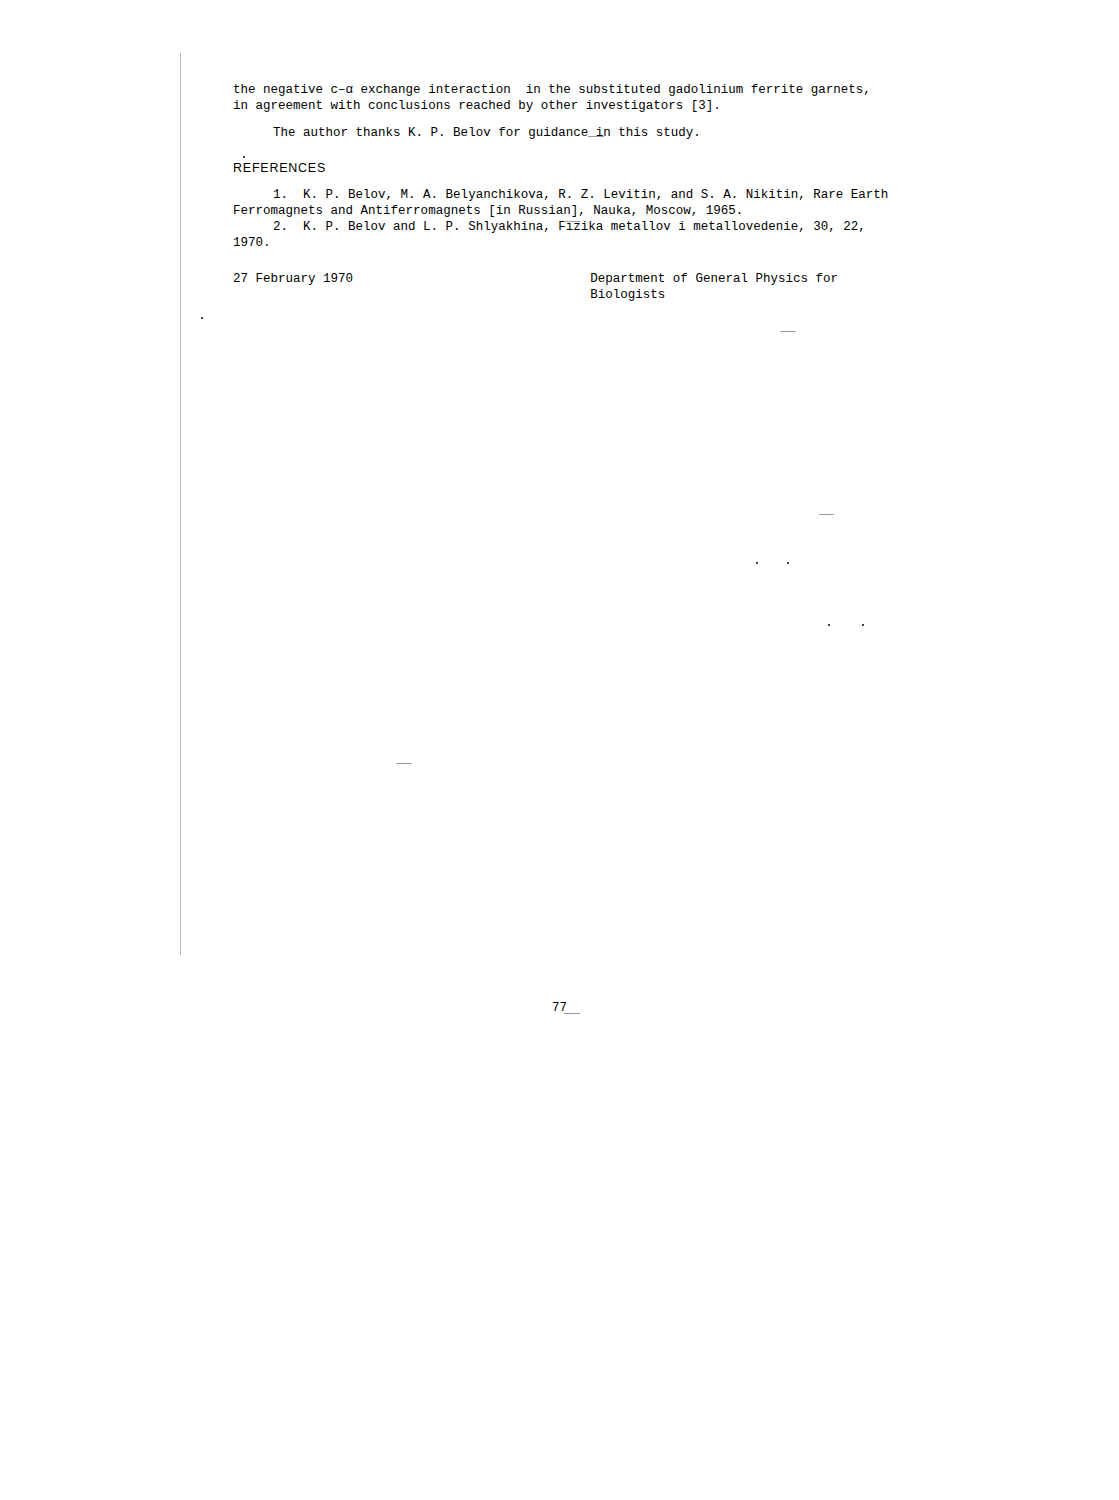the negative c–α exchange interaction in the substituted gadolinium ferrite garnets, in agreement with conclusions reached by other investigators [3].
The author thanks K. P. Belov for guidance in this study.
REFERENCES
1. K. P. Belov, M. A. Belyanchikova, R. Z. Levitin, and S. A. Nikitin, Rare Earth
Ferromagnets and Antiferromagnets [in Russian], Nauka, Moscow, 1965.
2. K. P. Belov and L. P. Shlyakhina, Fizika metallov i metallovedenie, 30, 22, 1970.
27 February 1970
Department of General Physics for
Biologists
77